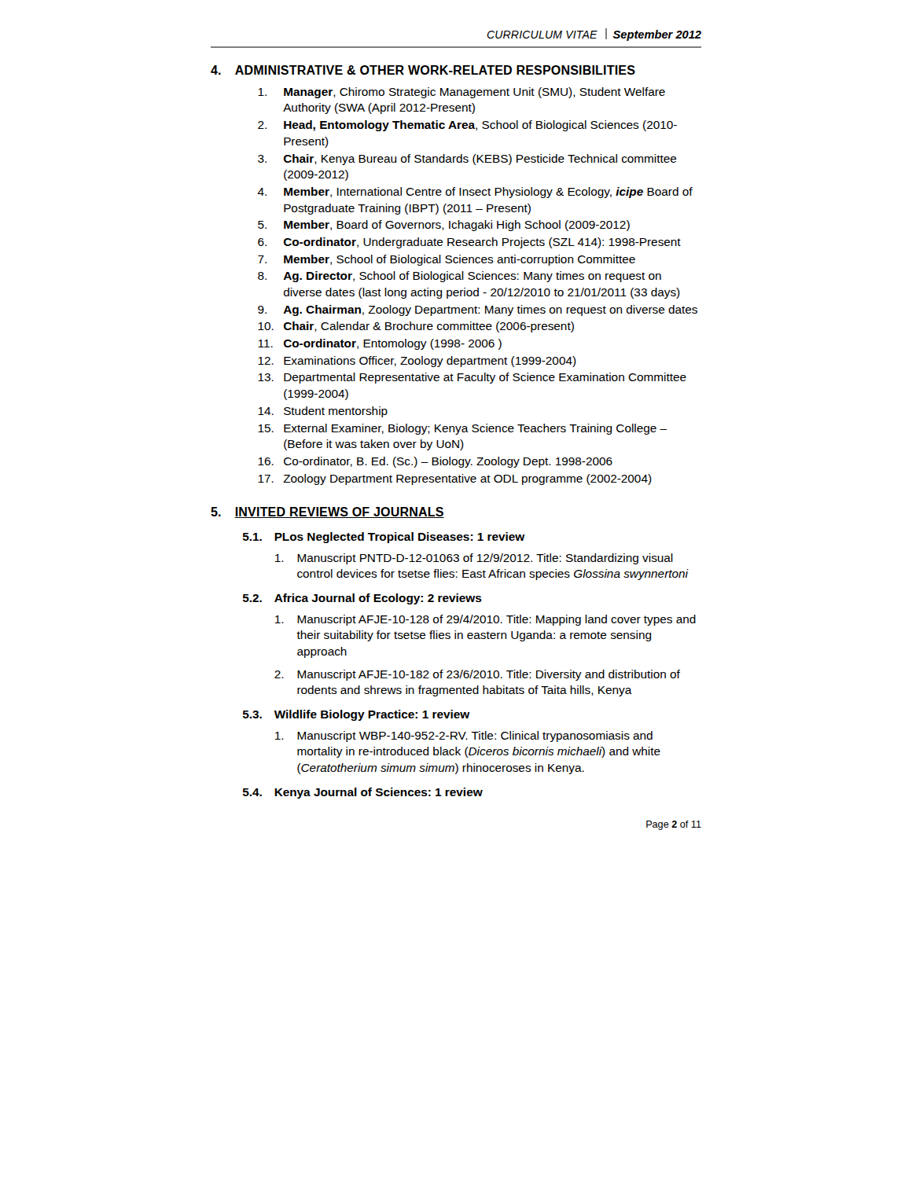CURRICULUM VITAE September 2012
4. ADMINISTRATIVE & OTHER WORK-RELATED RESPONSIBILITIES
Manager, Chiromo Strategic Management Unit (SMU), Student Welfare Authority (SWA (April 2012-Present)
Head, Entomology Thematic Area, School of Biological Sciences (2010-Present)
Chair, Kenya Bureau of Standards (KEBS) Pesticide Technical committee (2009-2012)
Member, International Centre of Insect Physiology & Ecology, icipe Board of Postgraduate Training (IBPT) (2011 – Present)
Member, Board of Governors, Ichagaki High School (2009-2012)
Co-ordinator, Undergraduate Research Projects (SZL 414): 1998-Present
Member, School of Biological Sciences anti-corruption Committee
Ag. Director, School of Biological Sciences: Many times on request on diverse dates (last long acting period - 20/12/2010 to 21/01/2011 (33 days)
Ag. Chairman, Zoology Department: Many times on request on diverse dates
Chair, Calendar & Brochure committee (2006-present)
Co-ordinator, Entomology (1998- 2006 )
Examinations Officer, Zoology department (1999-2004)
Departmental Representative at Faculty of Science Examination Committee (1999-2004)
Student mentorship
External Examiner, Biology; Kenya Science Teachers Training College – (Before it was taken over by UoN)
Co-ordinator, B. Ed. (Sc.) – Biology. Zoology Dept. 1998-2006
Zoology Department Representative at ODL programme (2002-2004)
5. INVITED REVIEWS OF JOURNALS
5.1. PLos Neglected Tropical Diseases: 1 review
Manuscript PNTD-D-12-01063 of 12/9/2012. Title: Standardizing visual control devices for tsetse flies: East African species Glossina swynnertoni
5.2. Africa Journal of Ecology: 2 reviews
Manuscript AFJE-10-128 of 29/4/2010. Title: Mapping land cover types and their suitability for tsetse flies in eastern Uganda: a remote sensing approach
Manuscript AFJE-10-182 of 23/6/2010. Title: Diversity and distribution of rodents and shrews in fragmented habitats of Taita hills, Kenya
5.3. Wildlife Biology Practice: 1 review
Manuscript WBP-140-952-2-RV. Title: Clinical trypanosomiasis and mortality in re-introduced black (Diceros bicornis michaeli) and white (Ceratotherium simum simum) rhinoceroses in Kenya.
5.4. Kenya Journal of Sciences: 1 review
Page 2 of 11